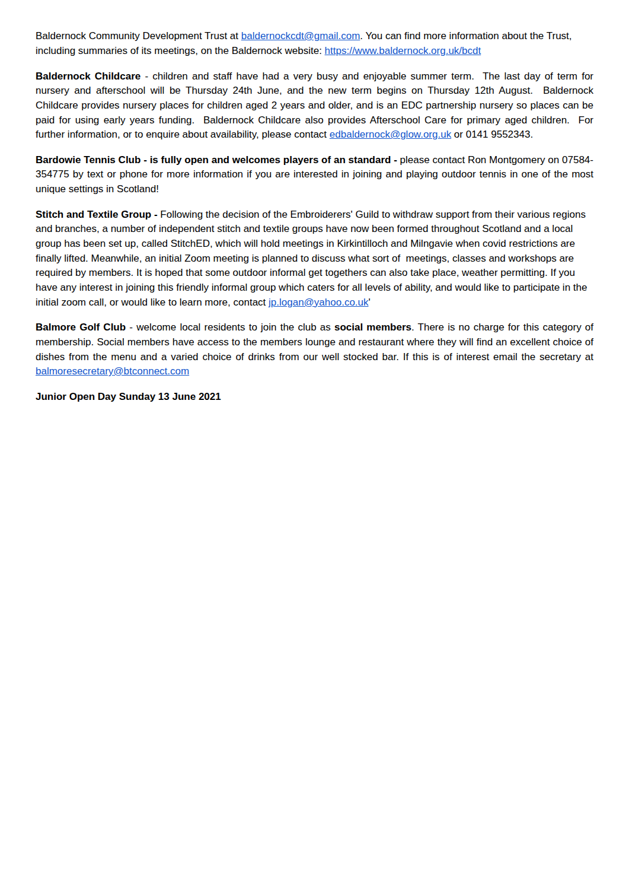Baldernock Community Development Trust at baldernockcdt@gmail.com. You can find more information about the Trust, including summaries of its meetings, on the Baldernock website: https://www.baldernock.org.uk/bcdt
Baldernock Childcare - children and staff have had a very busy and enjoyable summer term. The last day of term for nursery and afterschool will be Thursday 24th June, and the new term begins on Thursday 12th August. Baldernock Childcare provides nursery places for children aged 2 years and older, and is an EDC partnership nursery so places can be paid for using early years funding. Baldernock Childcare also provides Afterschool Care for primary aged children. For further information, or to enquire about availability, please contact edbaldernock@glow.org.uk or 0141 9552343.
Bardowie Tennis Club - is fully open and welcomes players of an standard - please contact Ron Montgomery on 07584-354775 by text or phone for more information if you are interested in joining and playing outdoor tennis in one of the most unique settings in Scotland!
Stitch and Textile Group - Following the decision of the Embroiderers' Guild to withdraw support from their various regions and branches, a number of independent stitch and textile groups have now been formed throughout Scotland and a local group has been set up, called StitchED, which will hold meetings in Kirkintilloch and Milngavie when covid restrictions are finally lifted. Meanwhile, an initial Zoom meeting is planned to discuss what sort of meetings, classes and workshops are required by members. It is hoped that some outdoor informal get togethers can also take place, weather permitting. If you have any interest in joining this friendly informal group which caters for all levels of ability, and would like to participate in the initial zoom call, or would like to learn more, contact jp.logan@yahoo.co.uk'
Balmore Golf Club - welcome local residents to join the club as social members. There is no charge for this category of membership. Social members have access to the members lounge and restaurant where they will find an excellent choice of dishes from the menu and a varied choice of drinks from our well stocked bar. If this is of interest email the secretary at balmoresecretary@btconnect.com
Junior Open Day Sunday 13 June 2021